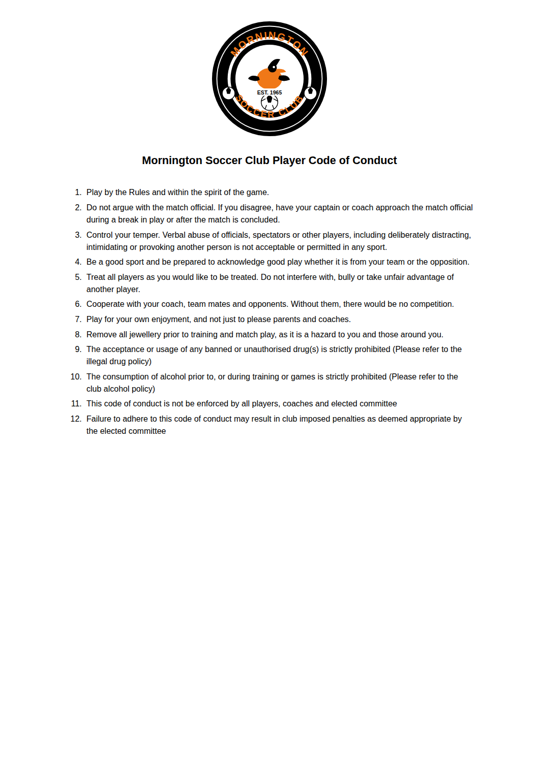MORNINGTON SOCCER CLUB EST. 1965
Mornington Soccer Club Player Code of Conduct
Play by the Rules and within the spirit of the game.
Do not argue with the match official. If you disagree, have your captain or coach approach the match official during a break in play or after the match is concluded.
Control your temper. Verbal abuse of officials, spectators or other players, including deliberately distracting, intimidating or provoking another person is not acceptable or permitted in any sport.
Be a good sport and be prepared to acknowledge good play whether it is from your team or the opposition.
Treat all players as you would like to be treated. Do not interfere with, bully or take unfair advantage of another player.
Cooperate with your coach, team mates and opponents. Without them, there would be no competition.
Play for your own enjoyment, and not just to please parents and coaches.
Remove all jewellery prior to training and match play, as it is a hazard to you and those around you.
The acceptance or usage of any banned or unauthorised drug(s) is strictly prohibited (Please refer to the illegal drug policy)
The consumption of alcohol prior to, or during training or games is strictly prohibited (Please refer to the club alcohol policy)
This code of conduct is not be enforced by all players, coaches and elected committee
Failure to adhere to this code of conduct may result in club imposed penalties as deemed appropriate by the elected committee